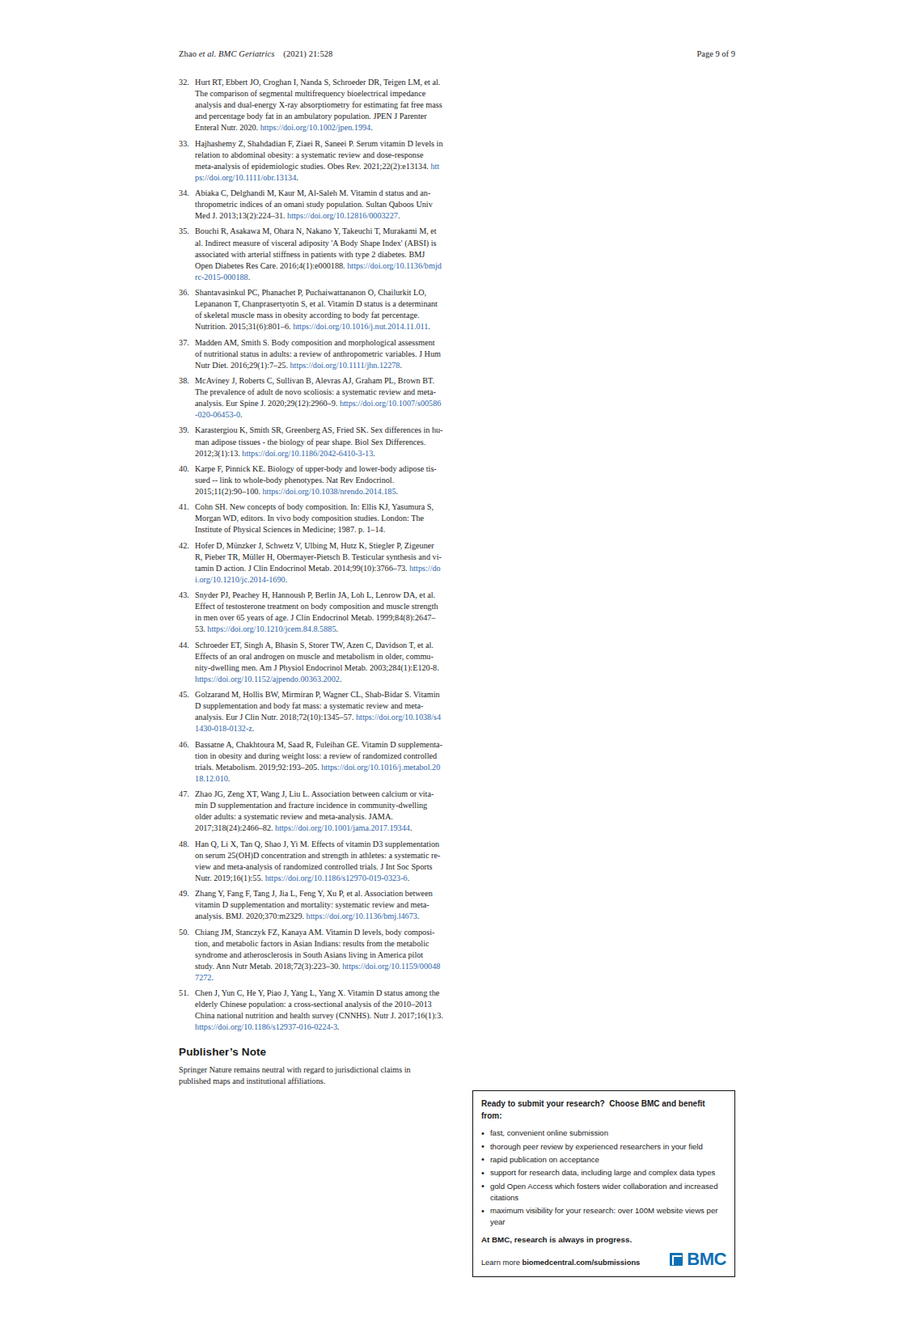Zhao et al. BMC Geriatrics (2021) 21:528
Page 9 of 9
Hurt RT, Ebbert JO, Croghan I, Nanda S, Schroeder DR, Teigen LM, et al. The comparison of segmental multifrequency bioelectrical impedance analysis and dual-energy X-ray absorptiometry for estimating fat free mass and percentage body fat in an ambulatory population. JPEN J Parenter Enteral Nutr. 2020. https://doi.org/10.1002/jpen.1994.
Hajhashemy Z, Shahdadian F, Ziaei R, Saneei P. Serum vitamin D levels in relation to abdominal obesity: a systematic review and dose-response meta-analysis of epidemiologic studies. Obes Rev. 2021;22(2):e13134. https://doi.org/10.1111/obr.13134.
Abiaka C, Delghandi M, Kaur M, Al-Saleh M. Vitamin d status and anthropometric indices of an omani study population. Sultan Qaboos Univ Med J. 2013;13(2):224–31. https://doi.org/10.12816/0003227.
Bouchi R, Asakawa M, Ohara N, Nakano Y, Takeuchi T, Murakami M, et al. Indirect measure of visceral adiposity 'A Body Shape Index' (ABSI) is associated with arterial stiffness in patients with type 2 diabetes. BMJ Open Diabetes Res Care. 2016;4(1):e000188. https://doi.org/10.1136/bmjdrc-2015-000188.
Shantavasinkul PC, Phanachet P, Puchaiwattananon O, Chailurkit LO, Lepananon T, Chanprasertyotin S, et al. Vitamin D status is a determinant of skeletal muscle mass in obesity according to body fat percentage. Nutrition. 2015;31(6):801–6. https://doi.org/10.1016/j.nut.2014.11.011.
Madden AM, Smith S. Body composition and morphological assessment of nutritional status in adults: a review of anthropometric variables. J Hum Nutr Diet. 2016;29(1):7–25. https://doi.org/10.1111/jhn.12278.
McAviney J, Roberts C, Sullivan B, Alevras AJ, Graham PL, Brown BT. The prevalence of adult de novo scoliosis: a systematic review and meta-analysis. Eur Spine J. 2020;29(12):2960–9. https://doi.org/10.1007/s00586-020-06453-0.
Karastergiou K, Smith SR, Greenberg AS, Fried SK. Sex differences in human adipose tissues - the biology of pear shape. Biol Sex Differences. 2012;3(1):13. https://doi.org/10.1186/2042-6410-3-13.
Karpe F, Pinnick KE. Biology of upper-body and lower-body adipose tissued -- link to whole-body phenotypes. Nat Rev Endocrinol. 2015;11(2):90–100. https://doi.org/10.1038/nrendo.2014.185.
Cohn SH. New concepts of body composition. In: Ellis KJ, Yasumura S, Morgan WD, editors. In vivo body composition studies. London: The Institute of Physical Sciences in Medicine; 1987. p. 1–14.
Hofer D, Münzker J, Schwetz V, Ulbing M, Hutz K, Stiegler P, Zigeuner R, Pieber TR, Müller H, Obermayer-Pietsch B. Testicular synthesis and vitamin D action. J Clin Endocrinol Metab. 2014;99(10):3766–73. https://doi.org/10.1210/jc.2014-1690.
Snyder PJ, Peachey H, Hannoush P, Berlin JA, Loh L, Lenrow DA, et al. Effect of testosterone treatment on body composition and muscle strength in men over 65 years of age. J Clin Endocrinol Metab. 1999;84(8):2647–53. https://doi.org/10.1210/jcem.84.8.5885.
Schroeder ET, Singh A, Bhasin S, Storer TW, Azen C, Davidson T, et al. Effects of an oral androgen on muscle and metabolism in older, community-dwelling men. Am J Physiol Endocrinol Metab. 2003;284(1):E120-8. https://doi.org/10.1152/ajpendo.00363.2002.
Golzarand M, Hollis BW, Mirmiran P, Wagner CL, Shab-Bidar S. Vitamin D supplementation and body fat mass: a systematic review and meta-analysis. Eur J Clin Nutr. 2018;72(10):1345–57. https://doi.org/10.1038/s41430-018-0132-z.
Bassatne A, Chakhtoura M, Saad R, Fuleihan GE. Vitamin D supplementation in obesity and during weight loss: a review of randomized controlled trials. Metabolism. 2019;92:193–205. https://doi.org/10.1016/j.metabol.2018.12.010.
Zhao JG, Zeng XT, Wang J, Liu L. Association between calcium or vitamin D supplementation and fracture incidence in community-dwelling older adults: a systematic review and meta-analysis. JAMA. 2017;318(24):2466–82. https://doi.org/10.1001/jama.2017.19344.
Han Q, Li X, Tan Q, Shao J, Yi M. Effects of vitamin D3 supplementation on serum 25(OH)D concentration and strength in athletes: a systematic review and meta-analysis of randomized controlled trials. J Int Soc Sports Nutr. 2019;16(1):55. https://doi.org/10.1186/s12970-019-0323-6.
Zhang Y, Fang F, Tang J, Jia L, Feng Y, Xu P, et al. Association between vitamin D supplementation and mortality: systematic review and meta-analysis. BMJ. 2020;370:m2329. https://doi.org/10.1136/bmj.l4673.
Chiang JM, Stanczyk FZ, Kanaya AM. Vitamin D levels, body composition, and metabolic factors in Asian Indians: results from the metabolic syndrome and atherosclerosis in South Asians living in America pilot study. Ann Nutr Metab. 2018;72(3):223–30. https://doi.org/10.1159/000487272.
Chen J, Yun C, He Y, Piao J, Yang L, Yang X. Vitamin D status among the elderly Chinese population: a cross-sectional analysis of the 2010–2013 China national nutrition and health survey (CNNHS). Nutr J. 2017;16(1):3. https://doi.org/10.1186/s12937-016-0224-3.
Publisher’s Note
Springer Nature remains neutral with regard to jurisdictional claims in published maps and institutional affiliations.
Ready to submit your research? Choose BMC and benefit from:
fast, convenient online submission
thorough peer review by experienced researchers in your field
rapid publication on acceptance
support for research data, including large and complex data types
gold Open Access which fosters wider collaboration and increased citations
maximum visibility for your research: over 100M website views per year
At BMC, research is always in progress.
Learn more biomedcentral.com/submissions
BMC